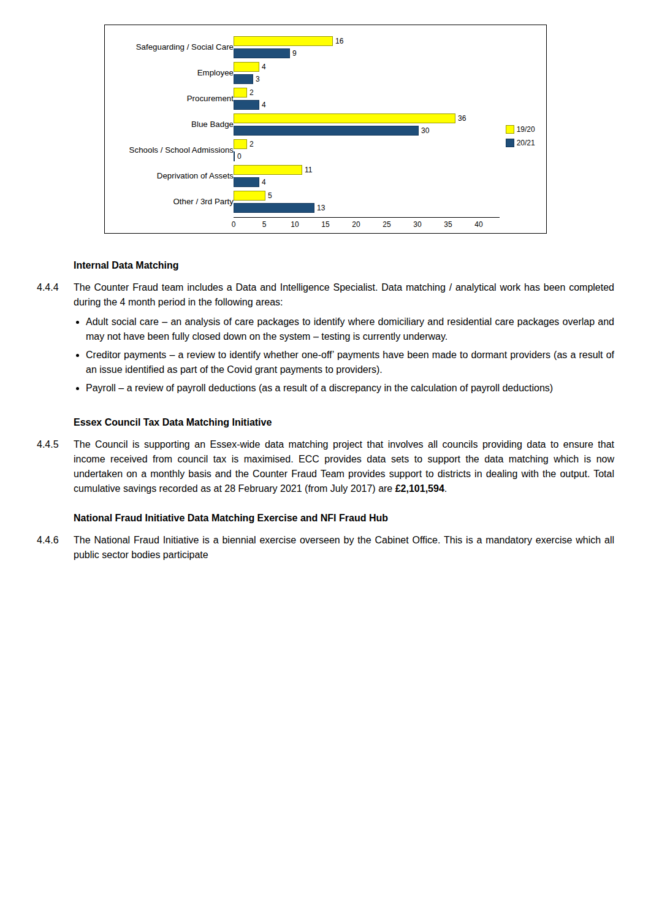| Safeguarding / Social Care | 16 9 | |
| Employee | 4 3 |
| Procurement | 2 4 |
| Blue Badge | 36 30 | 19/20 20/21 |
| Schools / School Admissions | 2 0 |
| Deprivation of Assets | 11 4 | |
| Other / 3rd Party | 5 13 | |
| | 0 5 10 15 20 25 30 35 40 | |
Internal Data Matching
4.4.4
The Counter Fraud team includes a Data and Intelligence Specialist. Data matching / analytical work has been completed during the 4 month period in the following areas:
Adult social care – an analysis of care packages to identify where domiciliary and residential care packages overlap and may not have been fully closed down on the system – testing is currently underway.
Creditor payments – a review to identify whether one-off’ payments have been made to dormant providers (as a result of an issue identified as part of the Covid grant payments to providers).
Payroll – a review of payroll deductions (as a result of a discrepancy in the calculation of payroll deductions)
Essex Council Tax Data Matching Initiative
4.4.5
The Council is supporting an Essex-wide data matching project that involves all councils providing data to ensure that income received from council tax is maximised. ECC provides data sets to support the data matching which is now undertaken on a monthly basis and the Counter Fraud Team provides support to districts in dealing with the output. Total cumulative savings recorded as at 28 February 2021 (from July 2017) are £2,101,594.
National Fraud Initiative Data Matching Exercise and NFI Fraud Hub
4.4.6
The National Fraud Initiative is a biennial exercise overseen by the Cabinet Office. This is a mandatory exercise which all public sector bodies participate